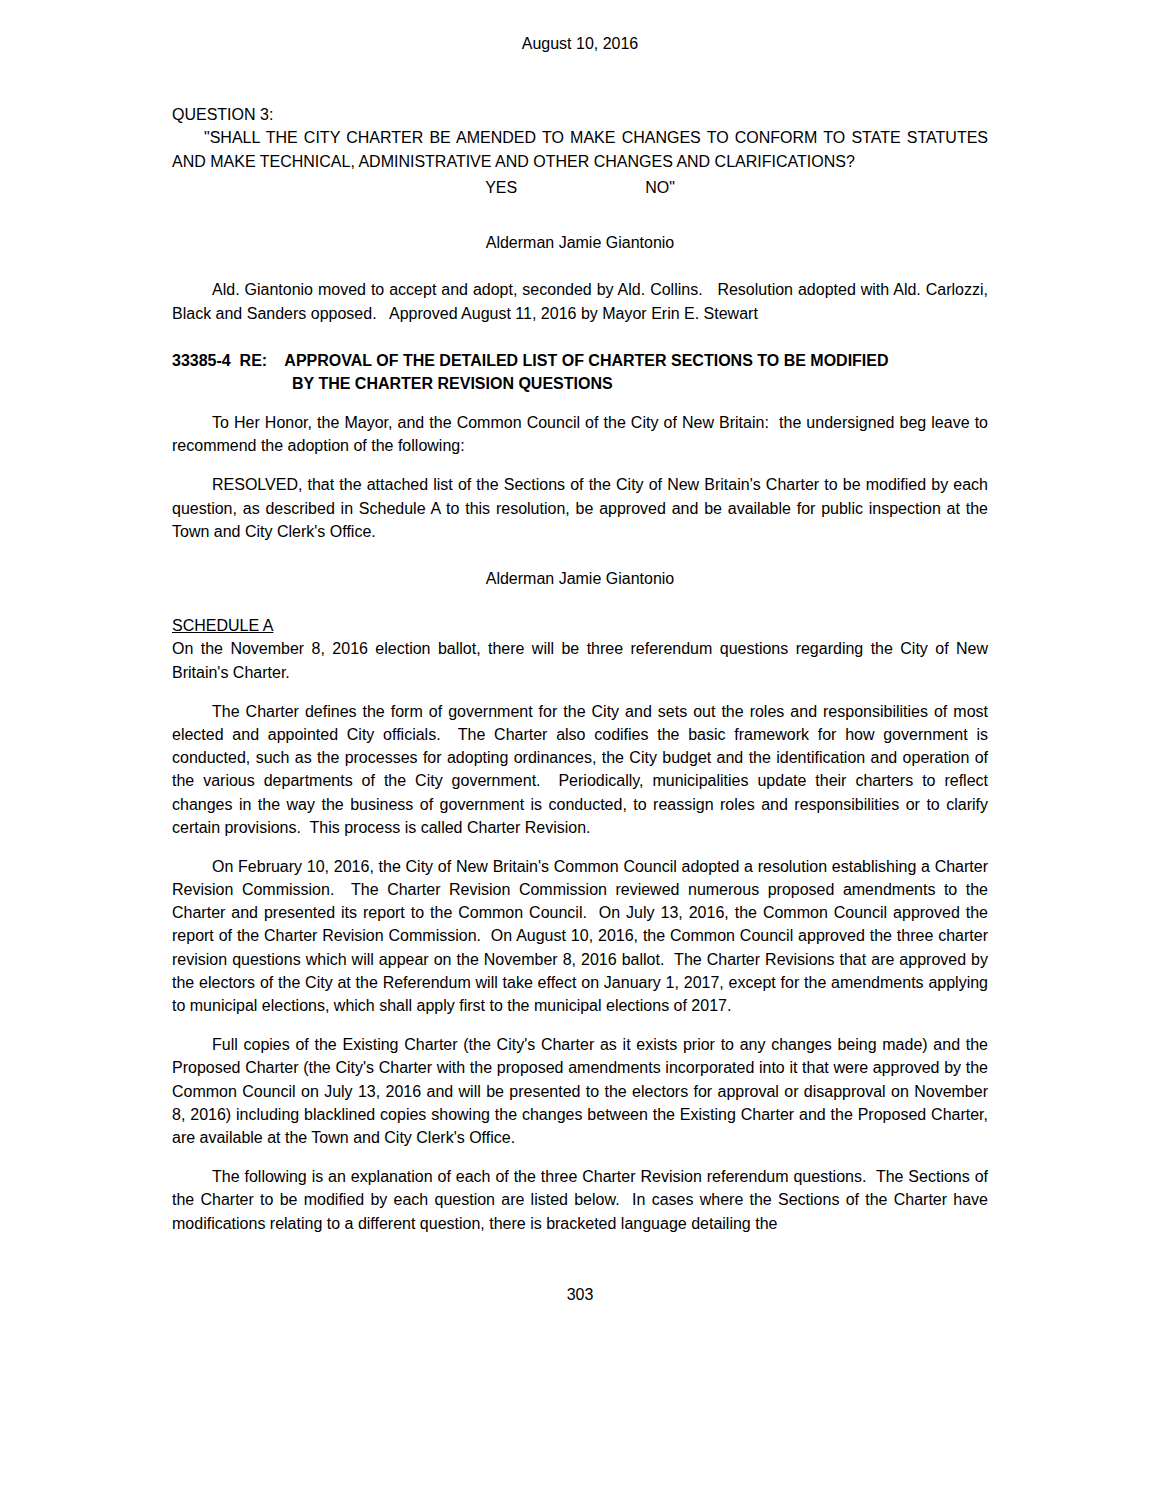August 10, 2016
QUESTION 3:
"SHALL THE CITY CHARTER BE AMENDED TO MAKE CHANGES TO CONFORM TO STATE STATUTES AND MAKE TECHNICAL, ADMINISTRATIVE AND OTHER CHANGES AND CLARIFICATIONS?
YES NO"
Alderman Jamie Giantonio
Ald. Giantonio moved to accept and adopt, seconded by Ald. Collins. Resolution adopted with Ald. Carlozzi, Black and Sanders opposed. Approved August 11, 2016 by Mayor Erin E. Stewart
33385-4 RE: APPROVAL OF THE DETAILED LIST OF CHARTER SECTIONS TO BE MODIFIED BY THE CHARTER REVISION QUESTIONS
To Her Honor, the Mayor, and the Common Council of the City of New Britain: the undersigned beg leave to recommend the adoption of the following:
RESOLVED, that the attached list of the Sections of the City of New Britain's Charter to be modified by each question, as described in Schedule A to this resolution, be approved and be available for public inspection at the Town and City Clerk's Office.
Alderman Jamie Giantonio
SCHEDULE A
On the November 8, 2016 election ballot, there will be three referendum questions regarding the City of New Britain's Charter.
The Charter defines the form of government for the City and sets out the roles and responsibilities of most elected and appointed City officials. The Charter also codifies the basic framework for how government is conducted, such as the processes for adopting ordinances, the City budget and the identification and operation of the various departments of the City government. Periodically, municipalities update their charters to reflect changes in the way the business of government is conducted, to reassign roles and responsibilities or to clarify certain provisions. This process is called Charter Revision.
On February 10, 2016, the City of New Britain's Common Council adopted a resolution establishing a Charter Revision Commission. The Charter Revision Commission reviewed numerous proposed amendments to the Charter and presented its report to the Common Council. On July 13, 2016, the Common Council approved the report of the Charter Revision Commission. On August 10, 2016, the Common Council approved the three charter revision questions which will appear on the November 8, 2016 ballot. The Charter Revisions that are approved by the electors of the City at the Referendum will take effect on January 1, 2017, except for the amendments applying to municipal elections, which shall apply first to the municipal elections of 2017.
Full copies of the Existing Charter (the City's Charter as it exists prior to any changes being made) and the Proposed Charter (the City's Charter with the proposed amendments incorporated into it that were approved by the Common Council on July 13, 2016 and will be presented to the electors for approval or disapproval on November 8, 2016) including blacklined copies showing the changes between the Existing Charter and the Proposed Charter, are available at the Town and City Clerk's Office.
The following is an explanation of each of the three Charter Revision referendum questions. The Sections of the Charter to be modified by each question are listed below. In cases where the Sections of the Charter have modifications relating to a different question, there is bracketed language detailing the
303